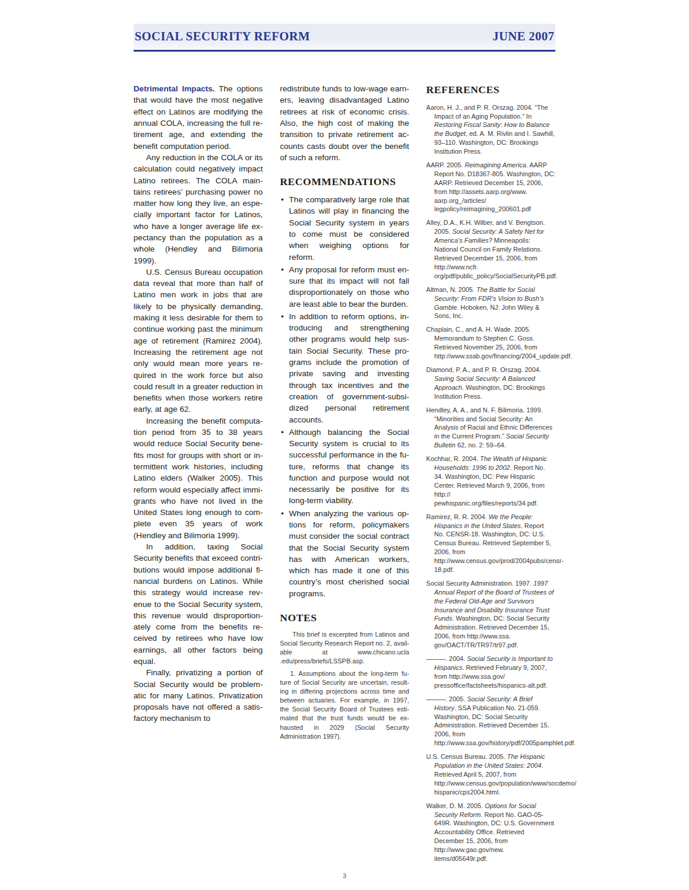SOCIAL SECURITY REFORM
JUNE 2007
Detrimental Impacts. The options that would have the most negative effect on Latinos are modifying the annual COLA, increasing the full retirement age, and extending the benefit computation period.
Any reduction in the COLA or its calculation could negatively impact Latino retirees. The COLA maintains retirees’ purchasing power no matter how long they live, an especially important factor for Latinos, who have a longer average life expectancy than the population as a whole (Hendley and Bilimoria 1999).
U.S. Census Bureau occupation data reveal that more than half of Latino men work in jobs that are likely to be physically demanding, making it less desirable for them to continue working past the minimum age of retirement (Ramirez 2004). Increasing the retirement age not only would mean more years required in the work force but also could result in a greater reduction in benefits when those workers retire early, at age 62.
Increasing the benefit computation period from 35 to 38 years would reduce Social Security benefits most for groups with short or intermittent work histories, including Latino elders (Walker 2005). This reform would especially affect immigrants who have not lived in the United States long enough to complete even 35 years of work (Hendley and Bilimoria 1999).
In addition, taxing Social Security benefits that exceed contributions would impose additional financial burdens on Latinos. While this strategy would increase revenue to the Social Security system, this revenue would disproportionately come from the benefits received by retirees who have low earnings, all other factors being equal.
Finally, privatizing a portion of Social Security would be problematic for many Latinos. Privatization proposals have not offered a satisfactory mechanism to
redistribute funds to low-wage earners, leaving disadvantaged Latino retirees at risk of economic crisis. Also, the high cost of making the transition to private retirement accounts casts doubt over the benefit of such a reform.
RECOMMENDATIONS
The comparatively large role that Latinos will play in financing the Social Security system in years to come must be considered when weighing options for reform.
Any proposal for reform must ensure that its impact will not fall disproportionately on those who are least able to bear the burden.
In addition to reform options, introducing and strengthening other programs would help sustain Social Security. These programs include the promotion of private saving and investing through tax incentives and the creation of government-subsidized personal retirement accounts.
Although balancing the Social Security system is crucial to its successful performance in the future, reforms that change its function and purpose would not necessarily be positive for its long-term viability.
When analyzing the various options for reform, policymakers must consider the social contract that the Social Security system has with American workers, which has made it one of this country’s most cherished social programs.
NOTES
This brief is excerpted from Latinos and Social Security Research Report no. 2, available at www.chicano.ucla .edu/press/briefs/LSSPB.asp.
1. Assumptions about the long-term future of Social Security are uncertain, resulting in differing projections across time and between actuaries. For example, in 1997, the Social Security Board of Trustees estimated that the trust funds would be exhausted in 2029 (Social Security Administration 1997).
REFERENCES
Aaron, H. J., and P. R. Orszag. 2004. “The Impact of an Aging Population.” In Restoring Fiscal Sanity: How to Balance the Budget, ed. A. M. Rivlin and I. Sawhill, 93–110. Washington, DC: Brookings Institution Press.
AARP. 2005. Reimagining America. AARP Report No. D18367-805. Washington, DC: AARP. Retrieved December 15, 2006, from http://assets.aarp.org/www. aarp.org_/articles/ legpolicy/reimagining_200601.pdf
Alley, D.A., K.H. Wilber, and V. Bengtson. 2005. Social Security: A Safety Net for America’s Families? Minneapolis: National Council on Family Relations. Retrieved December 15, 2006, from http://www.ncfr. org/pdf/public_policy/SocialSecurityPB.pdf.
Altman, N. 2005. The Battle for Social Security: From FDR’s Vision to Bush’s Gamble. Hoboken, NJ: John Wiley & Sons, Inc.
Chaplain, C., and A. H. Wade. 2005. Memorandum to Stephen C. Goss. Retrieved November 25, 2006, from http://www.ssab.gov/financing/2004_update.pdf.
Diamond, P. A., and P. R. Orszag. 2004. Saving Social Security: A Balanced Approach. Washington, DC: Brookings Institution Press.
Hendley, A. A., and N. F. Bilimoria. 1999. “Minorities and Social Security: An Analysis of Racial and Ethnic Differences in the Current Program.” Social Security Bulletin 62, no. 2: 59–64.
Kochhar, R. 2004. The Wealth of Hispanic Households: 1996 to 2002. Report No. 34. Washington, DC: Pew Hispanic Center. Retrieved March 9, 2006, from http:// pewhispanic.org/files/reports/34.pdf.
Ramirez, R. R. 2004. We the People: Hispanics in the United States. Report No. CENSR-18. Washington, DC: U.S. Census Bureau. Retrieved September 5, 2006, from http://www.census.gov/prod/2004pubs/censr-18.pdf.
Social Security Administration. 1997. 1997 Annual Report of the Board of Trustees of the Federal Old-Age and Survivors Insurance and Disability Insurance Trust Funds. Washington, DC: Social Security Administration. Retrieved December 15, 2006, from http://www.ssa. gov/OACT/TR/TR97/tr97.pdf.
———. 2004. Social Security is Important to Hispanics. Retrieved February 9, 2007, from http://www.ssa.gov/ pressoffice/factsheets/hispanics-alt.pdf.
———. 2005. Social Security: A Brief History. SSA Publication No. 21-059. Washington, DC: Social Security Administration. Retrieved December 15, 2006, from http://www.ssa.gov/history/pdf/2005pamphlet.pdf.
U.S. Census Bureau. 2005. The Hispanic Population in the United States: 2004. Retrieved April 5, 2007, from http://www.census.gov/population/www/socdemo/ hispanic/cps2004.html.
Walker, D. M. 2005. Options for Social Security Reform. Report No. GAO-05-649R. Washington, DC: U.S. Government Accountability Office. Retrieved December 15, 2006, from http://www.gao.gov/new. items/d05649r.pdf.
3